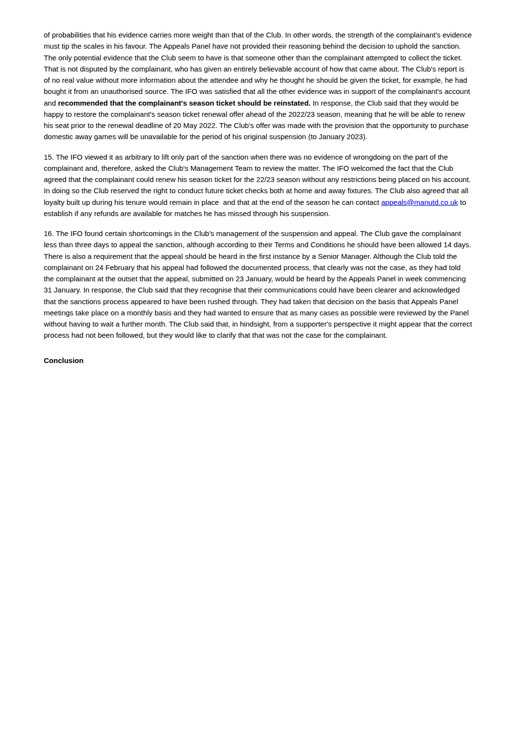of probabilities that his evidence carries more weight than that of the Club. In other words, the strength of the complainant's evidence must tip the scales in his favour. The Appeals Panel have not provided their reasoning behind the decision to uphold the sanction. The only potential evidence that the Club seem to have is that someone other than the complainant attempted to collect the ticket. That is not disputed by the complainant, who has given an entirely believable account of how that came about. The Club's report is of no real value without more information about the attendee and why he thought he should be given the ticket, for example, he had bought it from an unauthorised source. The IFO was satisfied that all the other evidence was in support of the complainant's account and recommended that the complainant's season ticket should be reinstated. In response, the Club said that they would be happy to restore the complainant's season ticket renewal offer ahead of the 2022/23 season, meaning that he will be able to renew his seat prior to the renewal deadline of 20 May 2022. The Club's offer was made with the provision that the opportunity to purchase domestic away games will be unavailable for the period of his original suspension (to January 2023).
15. The IFO viewed it as arbitrary to lift only part of the sanction when there was no evidence of wrongdoing on the part of the complainant and, therefore, asked the Club's Management Team to review the matter. The IFO welcomed the fact that the Club agreed that the complainant could renew his season ticket for the 22/23 season without any restrictions being placed on his account. In doing so the Club reserved the right to conduct future ticket checks both at home and away fixtures. The Club also agreed that all loyalty built up during his tenure would remain in place and that at the end of the season he can contact appeals@manutd.co.uk to establish if any refunds are available for matches he has missed through his suspension.
16. The IFO found certain shortcomings in the Club's management of the suspension and appeal. The Club gave the complainant less than three days to appeal the sanction, although according to their Terms and Conditions he should have been allowed 14 days. There is also a requirement that the appeal should be heard in the first instance by a Senior Manager. Although the Club told the complainant on 24 February that his appeal had followed the documented process, that clearly was not the case, as they had told the complainant at the outset that the appeal, submitted on 23 January, would be heard by the Appeals Panel in week commencing 31 January. In response, the Club said that they recognise that their communications could have been clearer and acknowledged that the sanctions process appeared to have been rushed through. They had taken that decision on the basis that Appeals Panel meetings take place on a monthly basis and they had wanted to ensure that as many cases as possible were reviewed by the Panel without having to wait a further month. The Club said that, in hindsight, from a supporter's perspective it might appear that the correct process had not been followed, but they would like to clarify that that was not the case for the complainant.
Conclusion